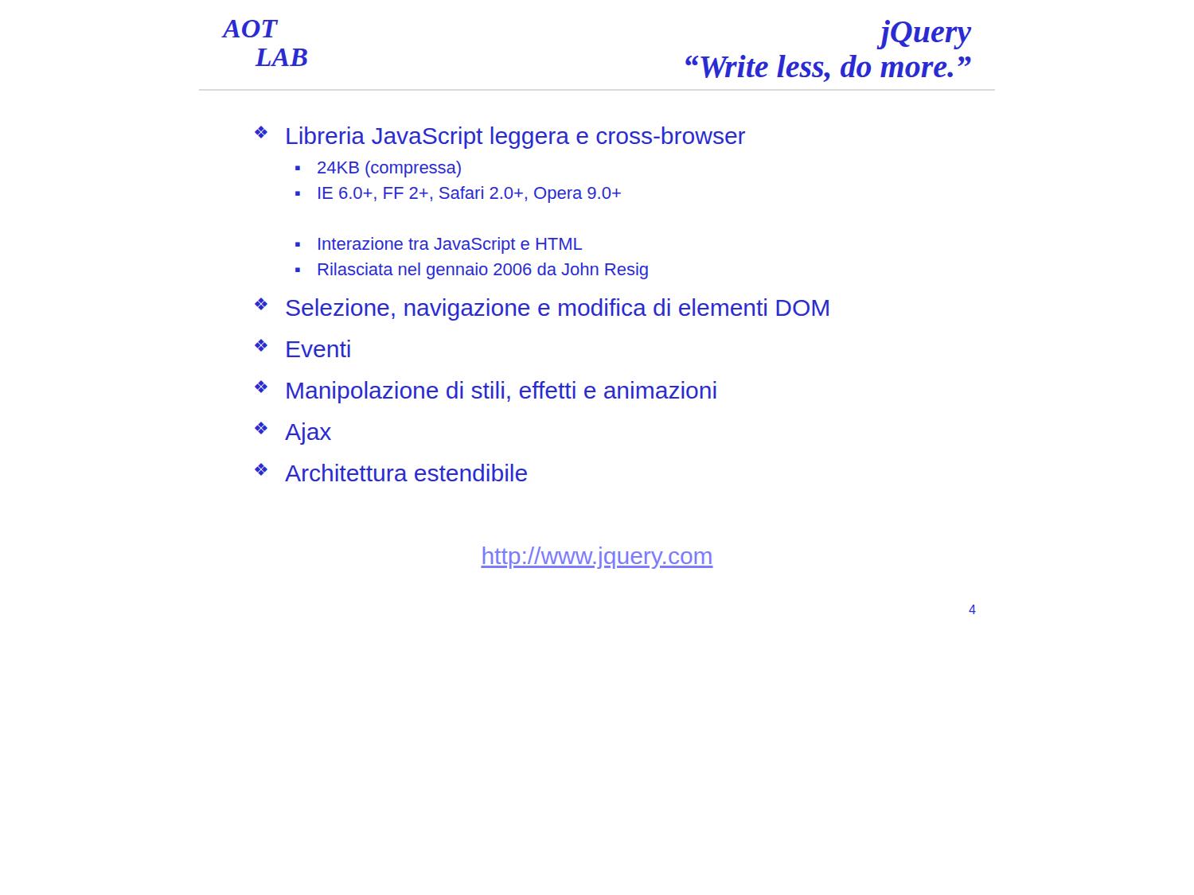AOTLAB
jQuery “Write less, do more.”
Libreria JavaScript leggera e cross-browser
24KB (compressa)
IE 6.0+, FF 2+, Safari 2.0+, Opera 9.0+
Interazione tra JavaScript e HTML
Rilasciata nel gennaio 2006 da John Resig
Selezione, navigazione e modifica di elementi DOM
Eventi
Manipolazione di stili, effetti e animazioni
Ajax
Architettura estendibile
http://www.jquery.com
4